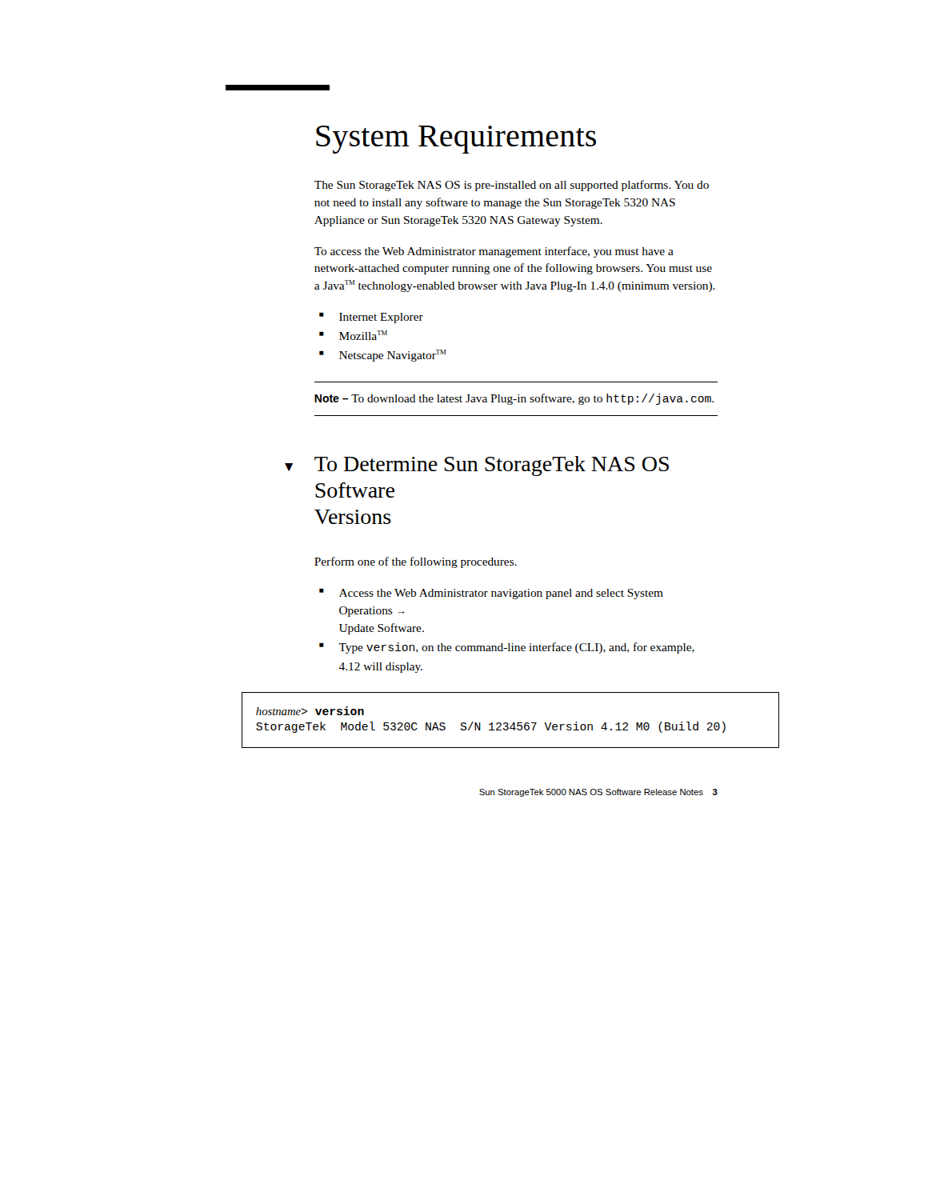System Requirements
The Sun StorageTek NAS OS is pre-installed on all supported platforms. You do not need to install any software to manage the Sun StorageTek 5320 NAS Appliance or Sun StorageTek 5320 NAS Gateway System.
To access the Web Administrator management interface, you must have a network-attached computer running one of the following browsers. You must use a JavaTM technology-enabled browser with Java Plug-In 1.4.0 (minimum version).
Internet Explorer
MozillaTM
Netscape NavigatorTM
Note – To download the latest Java Plug-in software, go to http://java.com.
▼
To Determine Sun StorageTek NAS OS Software
Versions
Perform one of the following procedures.
Access the Web Administrator navigation panel and select System Operations →
Update Software.
Type version, on the command-line interface (CLI), and, for example, 4.12 will display.
hostname> version
StorageTek  Model 5320C NAS  S/N 1234567 Version 4.12 M0 (Build 20)
Sun StorageTek 5000 NAS OS Software Release Notes3